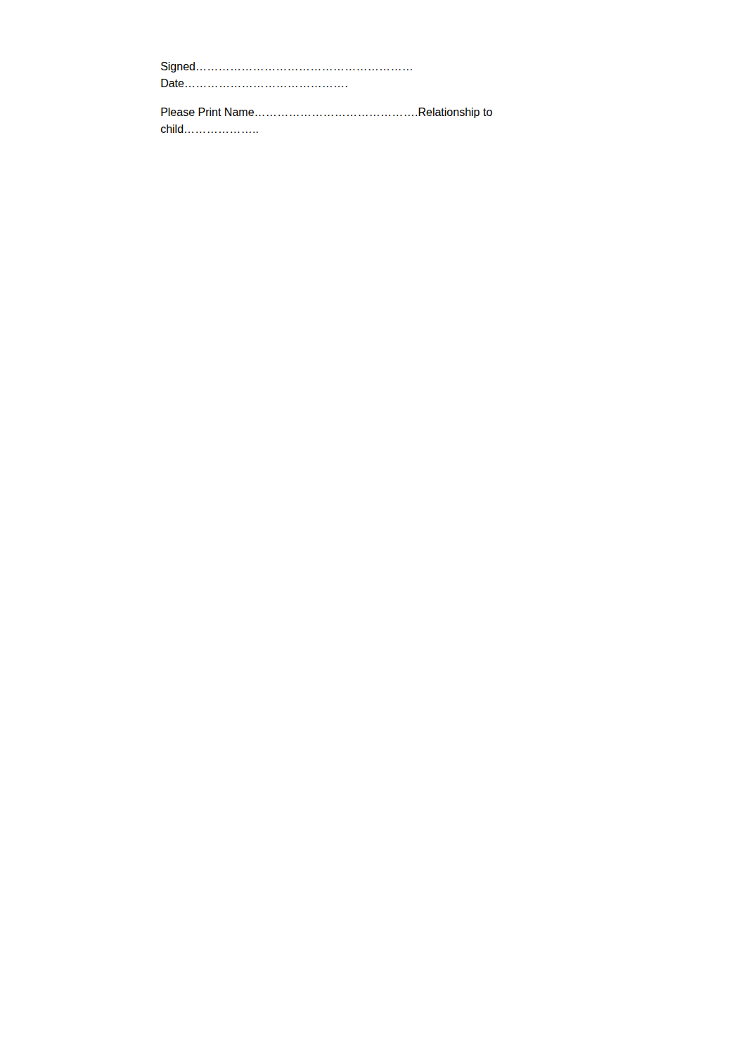Signed…………………………………………………Date…………………………………….
Please Print Name…………………………………….Relationship to child………………..